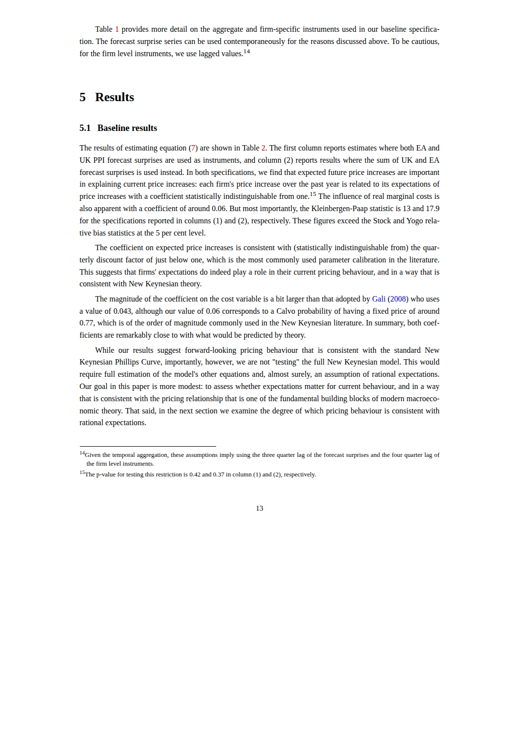Table 1 provides more detail on the aggregate and firm-specific instruments used in our baseline specification. The forecast surprise series can be used contemporaneously for the reasons discussed above. To be cautious, for the firm level instruments, we use lagged values.14
5 Results
5.1 Baseline results
The results of estimating equation (7) are shown in Table 2. The first column reports estimates where both EA and UK PPI forecast surprises are used as instruments, and column (2) reports results where the sum of UK and EA forecast surprises is used instead. In both specifications, we find that expected future price increases are important in explaining current price increases: each firm's price increase over the past year is related to its expectations of price increases with a coefficient statistically indistinguishable from one.15 The influence of real marginal costs is also apparent with a coefficient of around 0.06. But most importantly, the Kleinbergen-Paap statistic is 13 and 17.9 for the specifications reported in columns (1) and (2), respectively. These figures exceed the Stock and Yogo relative bias statistics at the 5 per cent level.
The coefficient on expected price increases is consistent with (statistically indistinguishable from) the quarterly discount factor of just below one, which is the most commonly used parameter calibration in the literature. This suggests that firms' expectations do indeed play a role in their current pricing behaviour, and in a way that is consistent with New Keynesian theory.
The magnitude of the coefficient on the cost variable is a bit larger than that adopted by Gali (2008) who uses a value of 0.043, although our value of 0.06 corresponds to a Calvo probability of having a fixed price of around 0.77, which is of the order of magnitude commonly used in the New Keynesian literature. In summary, both coefficients are remarkably close to with what would be predicted by theory.
While our results suggest forward-looking pricing behaviour that is consistent with the standard New Keynesian Phillips Curve, importantly, however, we are not "testing" the full New Keynesian model. This would require full estimation of the model's other equations and, almost surely, an assumption of rational expectations. Our goal in this paper is more modest: to assess whether expectations matter for current behaviour, and in a way that is consistent with the pricing relationship that is one of the fundamental building blocks of modern macroeconomic theory. That said, in the next section we examine the degree of which pricing behaviour is consistent with rational expectations.
14Given the temporal aggregation, these assumptions imply using the three quarter lag of the forecast surprises and the four quarter lag of the firm level instruments.
15The p-value for testing this restriction is 0.42 and 0.37 in column (1) and (2), respectively.
13